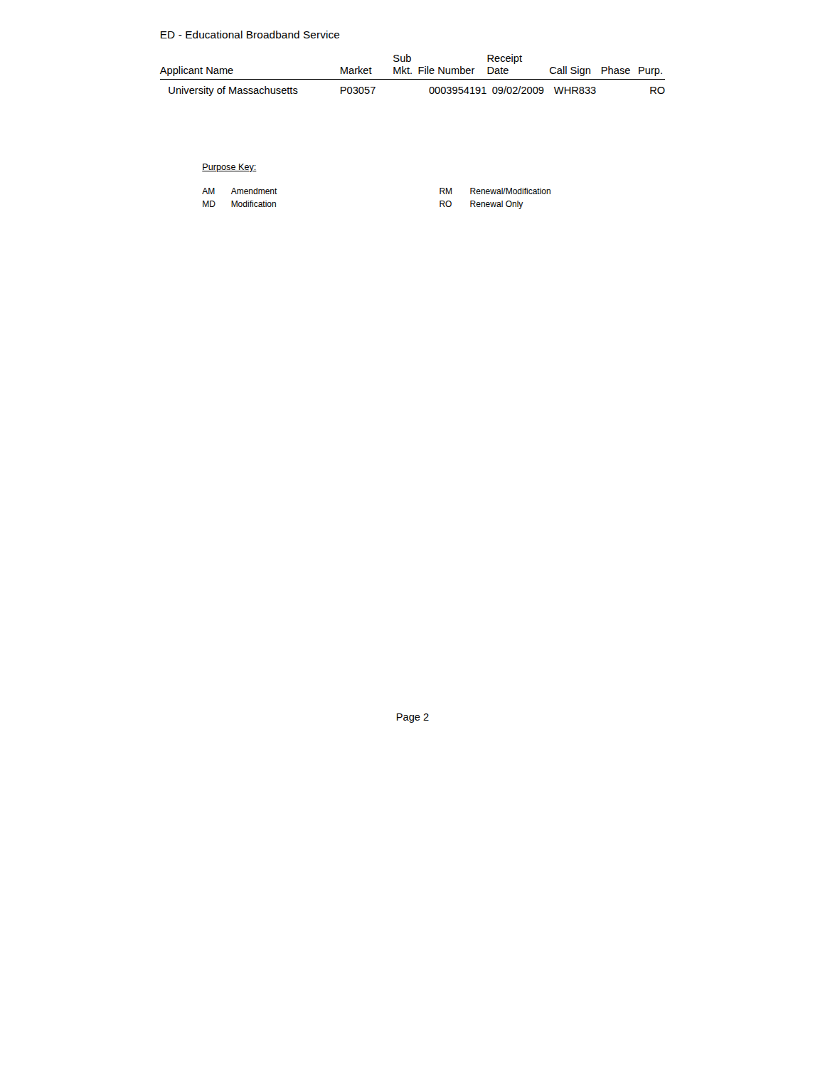ED - Educational Broadband Service
| Applicant Name | Market | Sub Mkt. | File Number | Receipt Date | Call Sign | Phase | Purp. |
| --- | --- | --- | --- | --- | --- | --- | --- |
| University of Massachusetts | P03057 | | 0003954191 | 09/02/2009 | WHR833 | | RO |
Purpose Key:
| AM | Amendment | RM | Renewal/Modification |
| MD | Modification | RO | Renewal Only |
Page 2